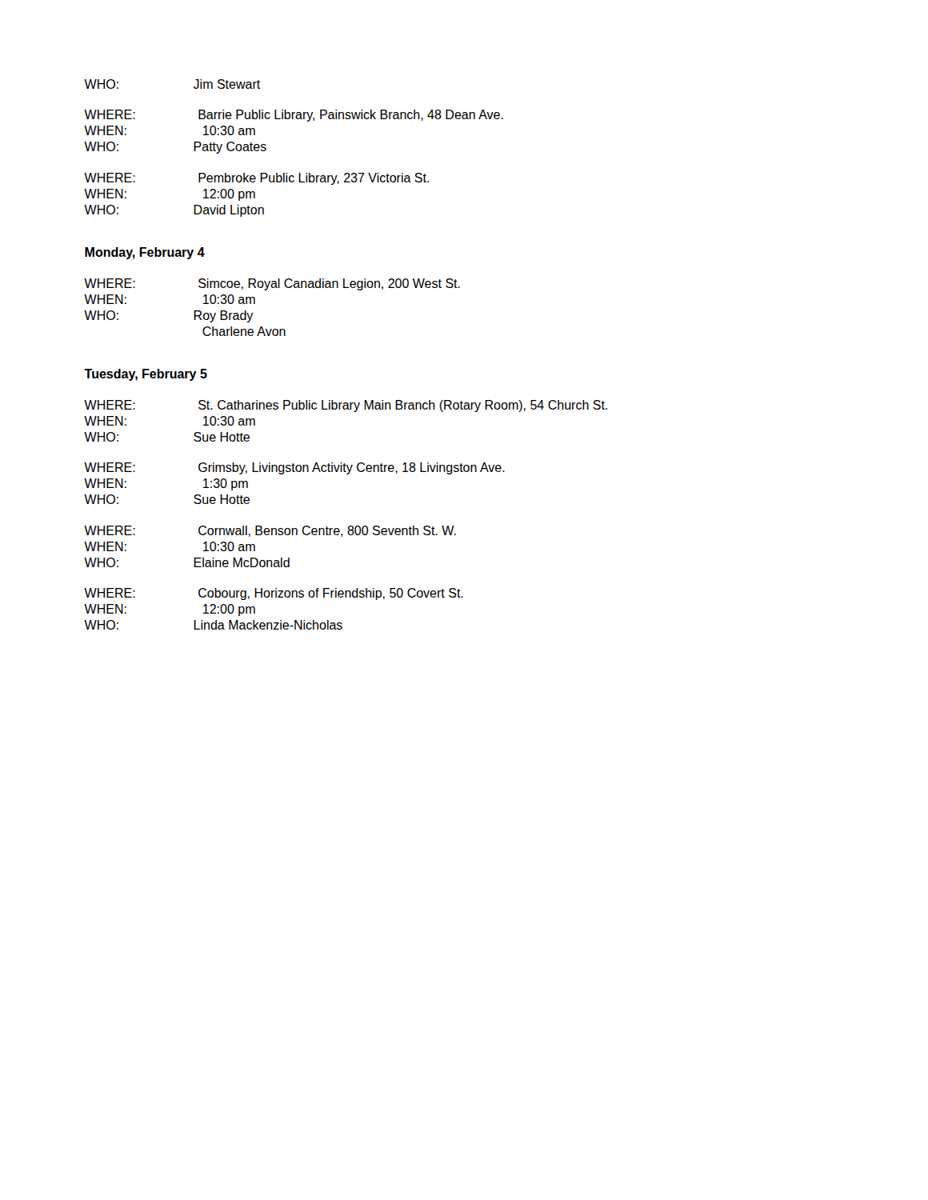WHO:
Jim Stewart
WHERE:
Barrie Public Library, Painswick Branch, 48 Dean Ave.
WHEN:
10:30 am
WHO:
Patty Coates
WHERE:
Pembroke Public Library, 237 Victoria St.
WHEN:
12:00 pm
WHO:
David Lipton
Monday, February 4
WHERE:
Simcoe, Royal Canadian Legion, 200 West St.
WHEN:
10:30 am
WHO:
Roy Brady
Charlene Avon
Tuesday, February 5
WHERE:
St. Catharines Public Library Main Branch (Rotary Room), 54 Church St.
WHEN:
10:30 am
WHO:
Sue Hotte
WHERE:
Grimsby, Livingston Activity Centre, 18 Livingston Ave.
WHEN:
1:30 pm
WHO:
Sue Hotte
WHERE:
Cornwall, Benson Centre, 800 Seventh St. W.
WHEN:
10:30 am
WHO:
Elaine McDonald
WHERE:
Cobourg, Horizons of Friendship, 50 Covert St.
WHEN:
12:00 pm
WHO:
Linda Mackenzie-Nicholas